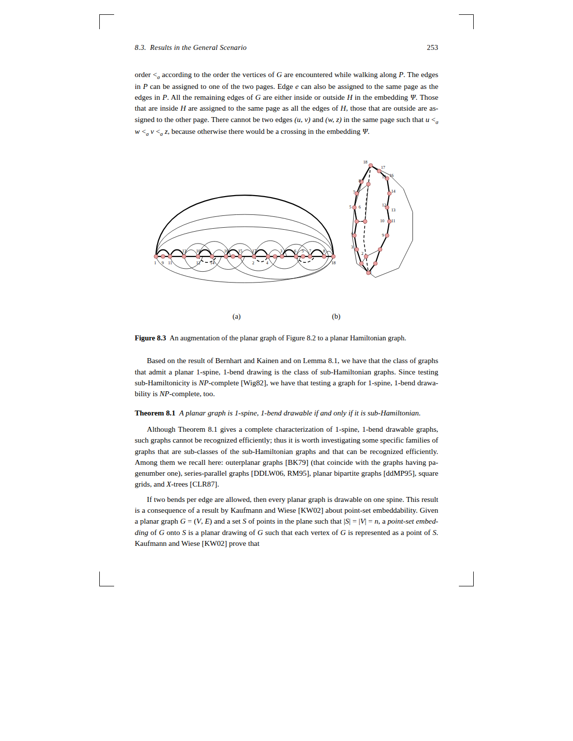8.3. Results in the General Scenario 253
order <σ according to the order the vertices of G are encountered while walking along P. The edges in P can be assigned to one of the two pages. Edge e can also be assigned to the same page as the edges in P. All the remaining edges of G are either inside or outside H in the embedding Ψ. Those that are inside H are assigned to the same page as all the edges of H, those that are outside are assigned to the other page. There cannot be two edges (u, v) and (w, z) in the same page such that u <σ w <σ v <σ z, because otherwise there would be a crossing in the embedding Ψ.
1 9 11 13 10 12 14 16 15 17 2 4 3 6 5 7 8 18 18 17 16 15 14 12 13 11 10 9 1 2 3 4 5 6 7 8
(a)(b)
Figure 8.3 An augmentation of the planar graph of Figure 8.2 to a planar Hamiltonian graph.
Based on the result of Bernhart and Kainen and on Lemma 8.1, we have that the class of graphs that admit a planar 1-spine, 1-bend drawing is the class of sub-Hamiltonian graphs. Since testing sub-Hamiltonicity is NP-complete [Wig82], we have that testing a graph for 1-spine, 1-bend drawability is NP-complete, too.
Theorem 8.1 A planar graph is 1-spine, 1-bend drawable if and only if it is sub-Hamiltonian.
Although Theorem 8.1 gives a complete characterization of 1-spine, 1-bend drawable graphs, such graphs cannot be recognized efficiently; thus it is worth investigating some specific families of graphs that are sub-classes of the sub-Hamiltonian graphs and that can be recognized efficiently. Among them we recall here: outerplanar graphs [BK79] (that coincide with the graphs having pagenumber one), series-parallel graphs [DDLW06, RM95], planar bipartite graphs [ddMP95], square grids, and X-trees [CLR87].
If two bends per edge are allowed, then every planar graph is drawable on one spine. This result is a consequence of a result by Kaufmann and Wiese [KW02] about point-set embeddability. Given a planar graph G = (V, E) and a set S of points in the plane such that |S| = |V| = n, a point-set embedding of G onto S is a planar drawing of G such that each vertex of G is represented as a point of S. Kaufmann and Wiese [KW02] prove that